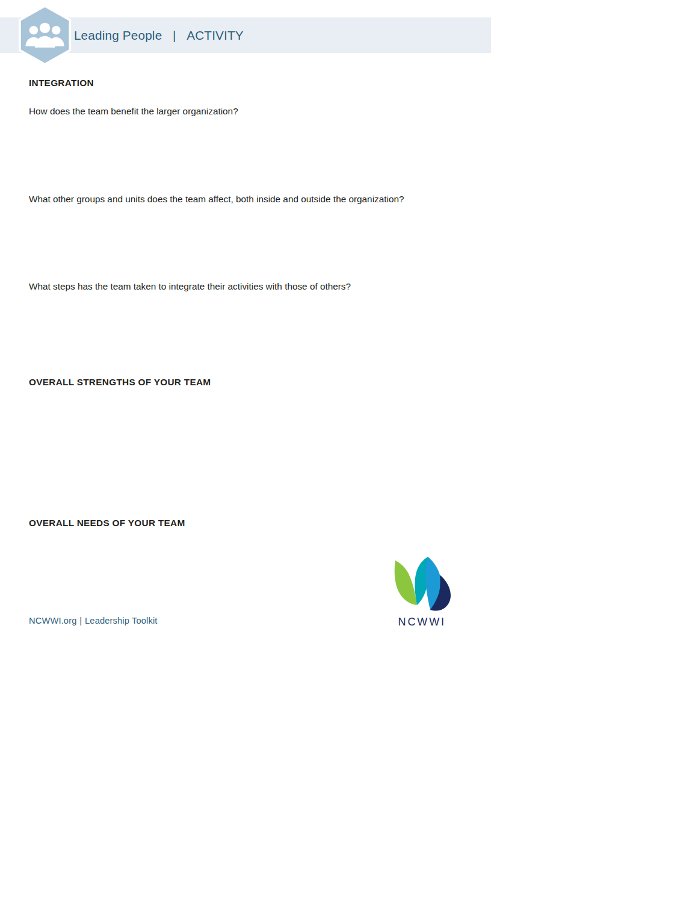Leading People | ACTIVITY
INTEGRATION
How does the team benefit the larger organization?
What other groups and units does the team affect, both inside and outside the organization?
What steps has the team taken to integrate their activities with those of others?
OVERALL STRENGTHS OF YOUR TEAM
OVERALL NEEDS OF YOUR TEAM
NCWWI.org|Leadership Toolkit
NCWWI